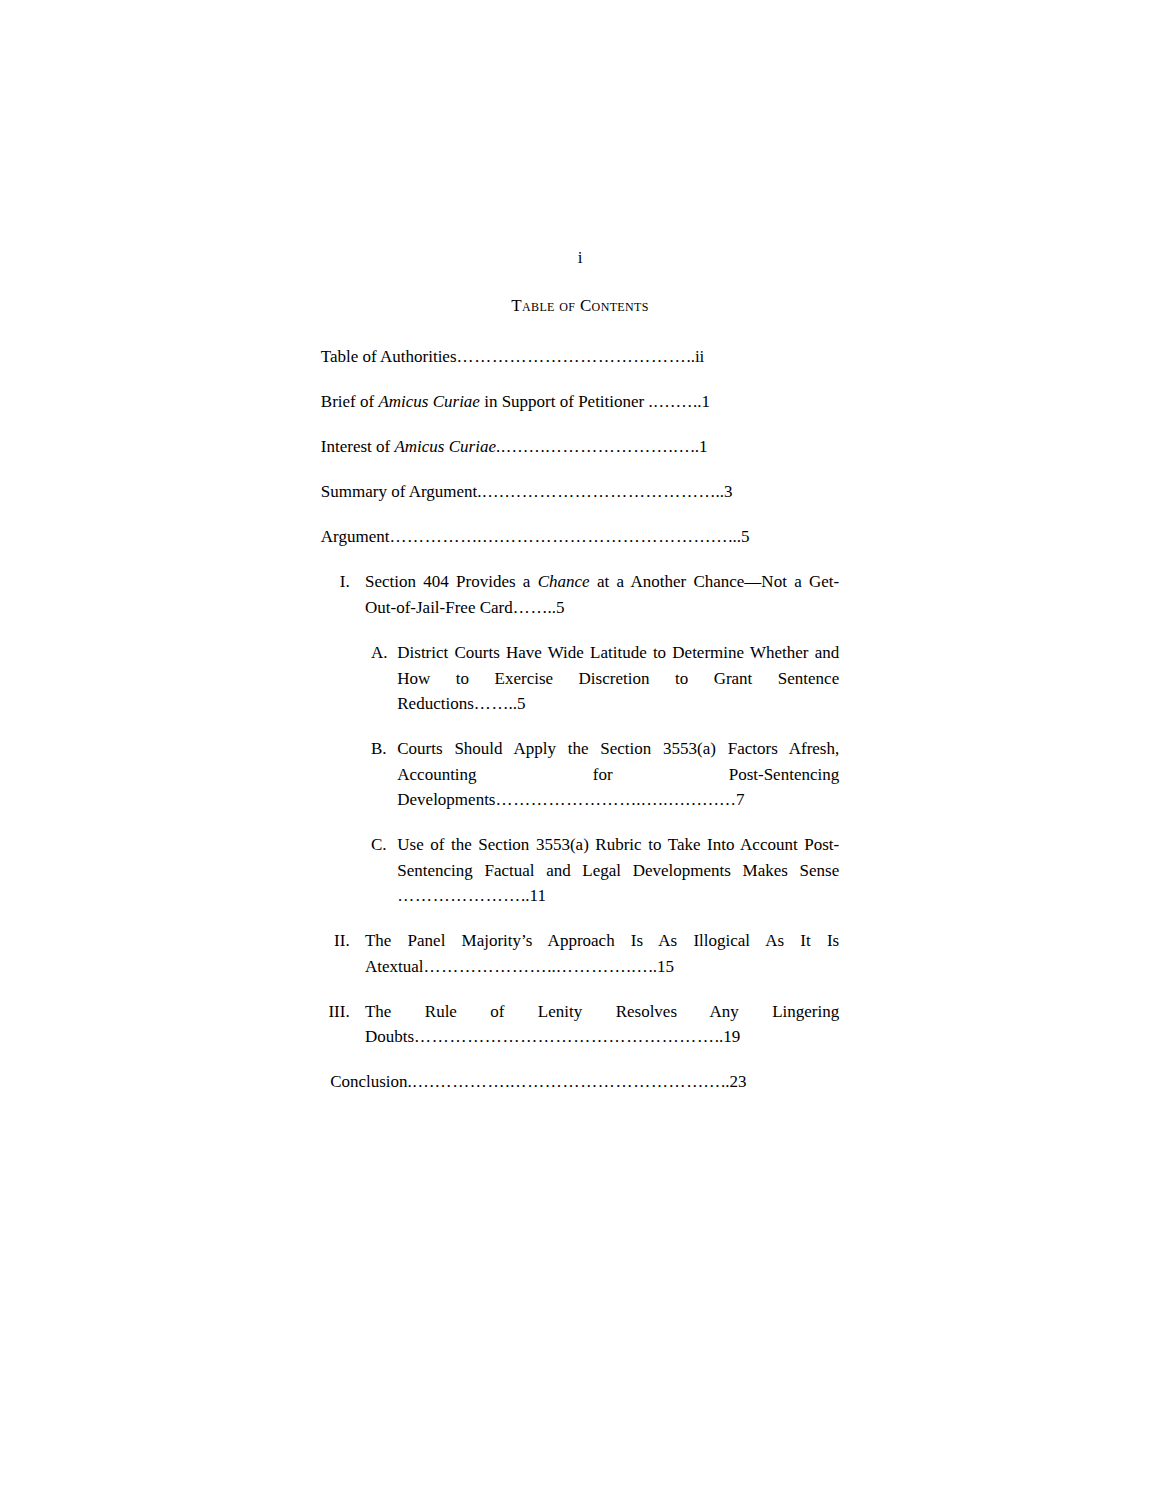i
Table of Contents
Table of Authorities…………………………………..ii
Brief of Amicus Curiae in Support of Petitioner ..……..1
Interest of Amicus Curiae..…….………………….…..1
Summary of Argument..…………………………………..3
Argument…………….……………………………………...5
I. Section 404 Provides a Chance at a Another Chance—Not a Get-Out-of-Jail-Free Card……..5
A. District Courts Have Wide Latitude to Determine Whether and How to Exercise Discretion to Grant Sentence Reductions……..5
B. Courts Should Apply the Section 3553(a) Factors Afresh, Accounting for Post-Sentencing Developments……………………..….…………7
C. Use of the Section 3553(a) Rubric to Take Into Account Post-Sentencing Factual and Legal Developments Makes Sense …………………..11
II. The Panel Majority’s Approach Is As Illogical As It Is Atextual…………………..………….…..15
III. The Rule of Lenity Resolves Any Lingering Doubts……………………………………………..19
Conclusion..…………….………………………………..23